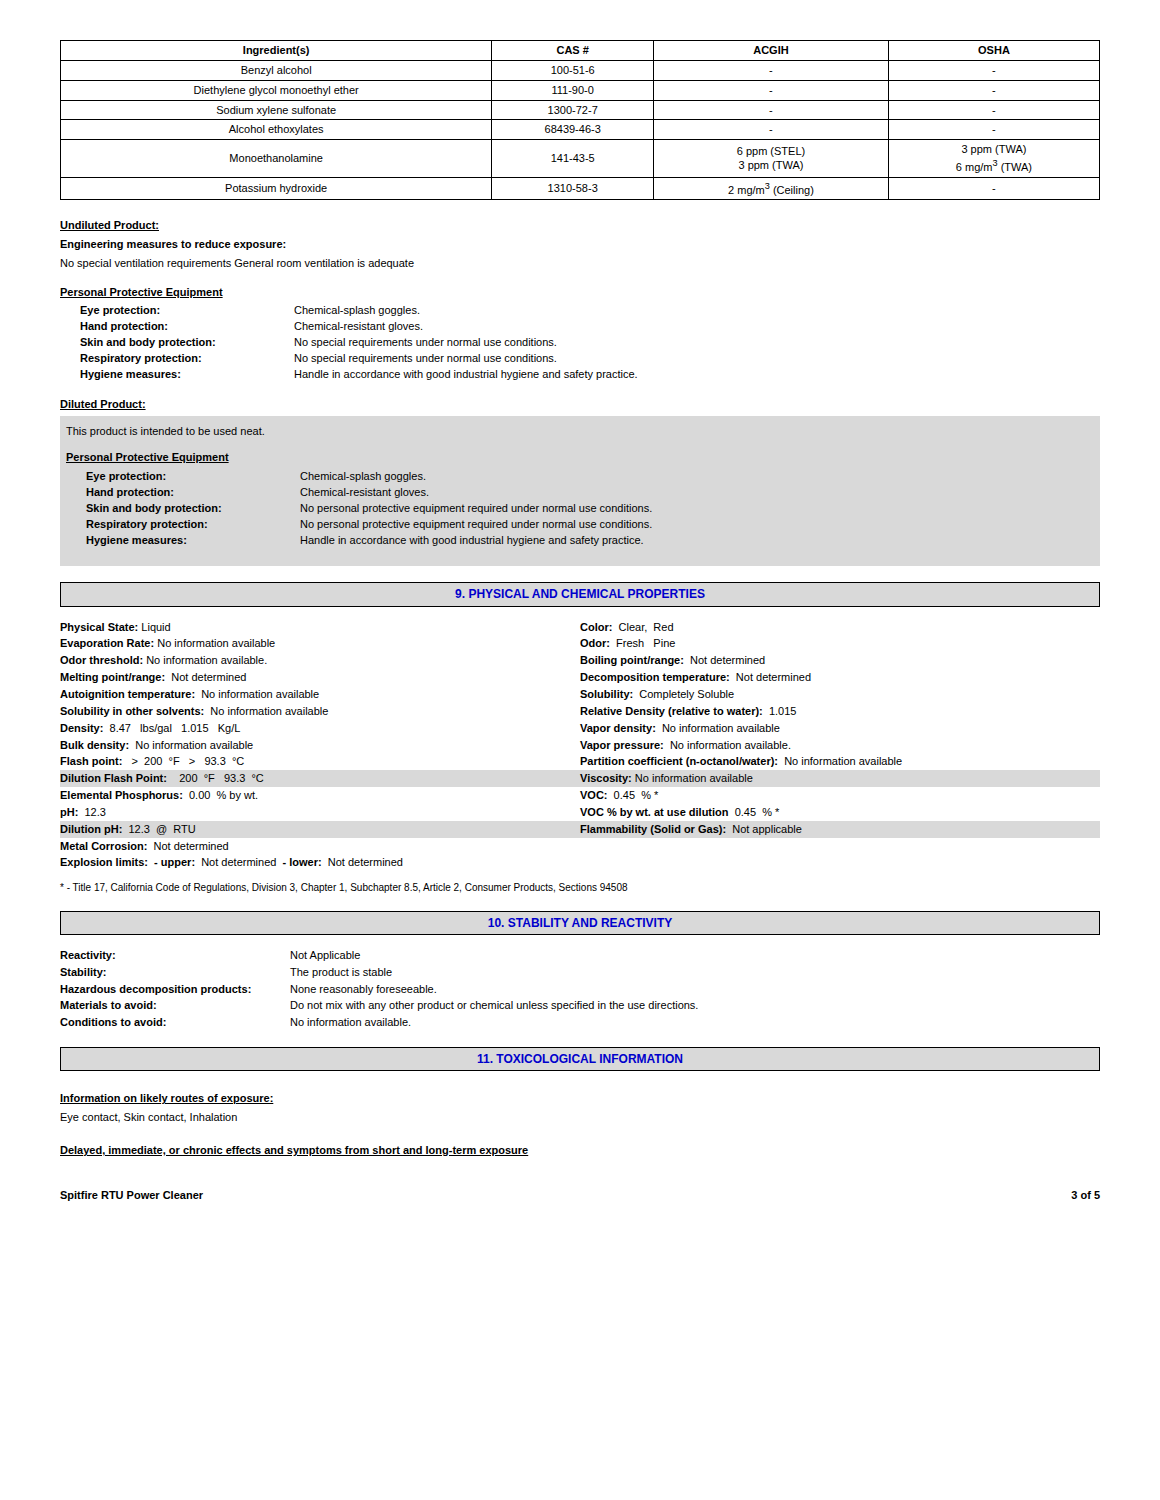| Ingredient(s) | CAS # | ACGIH | OSHA |
| --- | --- | --- | --- |
| Benzyl alcohol | 100-51-6 | - | - |
| Diethylene glycol monoethyl ether | 111-90-0 | - | - |
| Sodium xylene sulfonate | 1300-72-7 | - | - |
| Alcohol ethoxylates | 68439-46-3 | - | - |
| Monoethanolamine | 141-43-5 | 6 ppm (STEL) 3 ppm (TWA) | 3 ppm (TWA) 6 mg/m 3 (TWA) |
| Potassium hydroxide | 1310-58-3 | 2 mg/m 3 (Ceiling) | - |
Undiluted Product:
Engineering measures to reduce exposure:
No special ventilation requirements General room ventilation is adequate
Personal Protective Equipment
| Eye protection: | Chemical-splash goggles. |
| Hand protection: | Chemical-resistant gloves. |
| Skin and body protection: | No special requirements under normal use conditions. |
| Respiratory protection: | No special requirements under normal use conditions. |
| Hygiene measures: | Handle in accordance with good industrial hygiene and safety practice. |
Diluted Product:
This product is intended to be used neat.
Personal Protective Equipment
| Eye protection: | Chemical-splash goggles. |
| Hand protection: | Chemical-resistant gloves. |
| Skin and body protection: | No personal protective equipment required under normal use conditions. |
| Respiratory protection: | No personal protective equipment required under normal use conditions. |
| Hygiene measures: | Handle in accordance with good industrial hygiene and safety practice. |
9. PHYSICAL AND CHEMICAL PROPERTIES
| Physical State: Liquid | Color: Clear, Red |
| Evaporation Rate: No information available | Odor: Fresh Pine |
| Odor threshold: No information available. | Boiling point/range: Not determined |
| Melting point/range: Not determined | Decomposition temperature: Not determined |
| Autoignition temperature: No information available | Solubility: Completely Soluble |
| Solubility in other solvents: No information available | Relative Density (relative to water): 1.015 |
| Density: 8.47 lbs/gal 1.015 Kg/L | Vapor density: No information available |
| Bulk density: No information available | Vapor pressure: No information available. |
| Flash point: > 200 °F > 93.3 °C | Partition coefficient (n-octanol/water): No information available |
| Dilution Flash Point: 200 °F 93.3 °C | Viscosity: No information available |
| Elemental Phosphorus: 0.00 % by wt. | VOC: 0.45 % * |
| pH: 12.3 | VOC % by wt. at use dilution 0.45 % * |
| Dilution pH: 12.3 @ RTU | Flammability (Solid or Gas): Not applicable |
| Metal Corrosion: Not determined | |
| Explosion limits: - upper: Not determined - lower: Not determined |
* - Title 17, California Code of Regulations, Division 3, Chapter 1, Subchapter 8.5, Article 2, Consumer Products, Sections 94508
10. STABILITY AND REACTIVITY
| Reactivity: | Not Applicable |
| Stability: | The product is stable |
| Hazardous decomposition products: | None reasonably foreseeable. |
| Materials to avoid: | Do not mix with any other product or chemical unless specified in the use directions. |
| Conditions to avoid: | No information available. |
11. TOXICOLOGICAL INFORMATION
Information on likely routes of exposure:
Eye contact, Skin contact, Inhalation
Delayed, immediate, or chronic effects and symptoms from short and long-term exposure
Spitfire RTU Power Cleaner 3 of 5